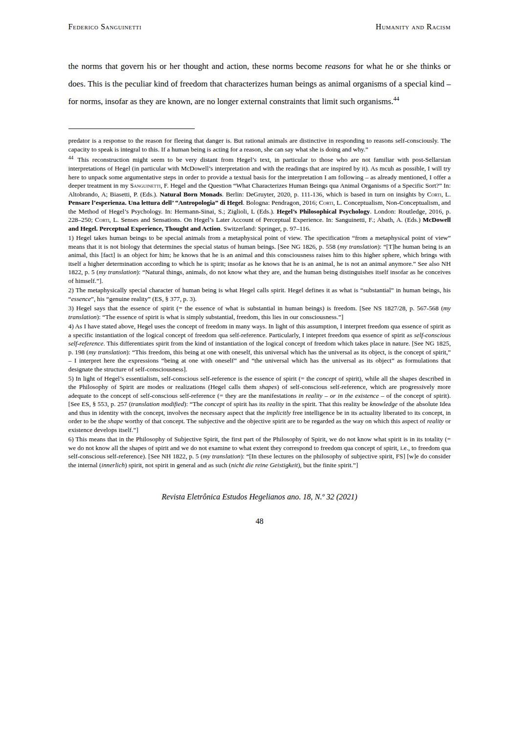Federico Sanguinetti Humanity and Racism
the norms that govern his or her thought and action, these norms become reasons for what he or she thinks or does. This is the peculiar kind of freedom that characterizes human beings as animal organisms of a special kind – for norms, insofar as they are known, are no longer external constraints that limit such organisms.44
predator is a response to the reason for fleeing that danger is. But rational animals are distinctive in responding to reasons self-consciously. The capacity to speak is integral to this. If a human being is acting for a reason, she can say what she is doing and why.”
44 This reconstruction might seem to be very distant from Hegel’s text, in particular to those who are not familiar with post-Sellarsian interpretations of Hegel (in particular with McDowell’s interpretation and with the readings that are inspired by it). As mcuh as possible, I will try here to unpack some argumentative steps in order to provide a textual basis for the interpretation I am following – as already mentioned, I offer a deeper treatment in my Sanguinetti, F. Hegel and the Question “What Characterizes Human Beings qua Animal Organisms of a Specific Sort?” In: Altobrando, A; Biasetti, P. (Eds.). Natural Born Monads. Berlin: DeGruyter, 2020, p. 111-136, which is based in turn on insights by Corti, L. Pensare l’esperienza. Una lettura dell’ “Antropologia” di Hegel. Bologna: Pendragon, 2016; Corti, L. Conceptualism, Non-Conceptualism, and the Method of Hegel’s Psychology. In: Hermann-Sinai, S.; Ziglioli, L (Eds.). Hegel’s Philosophical Psychology. London: Routledge, 2016, p. 228–250; Corti, L. Senses and Sensations. On Hegel’s Later Account of Perceptual Experience. In: Sanguinetti, F.; Abath, A. (Eds.) McDowell and Hegel. Perceptual Experience, Thought and Action. Switzerland: Springer, p. 97–116.
1) Hegel takes human beings to be special animals from a metaphysical point of view. The specification “from a metaphysical point of view” means that it is not biology that determines the special status of human beings. [See NG 1826, p. 558 (my translation): “[T]he human being is an animal, this [fact] is an object for him; he knows that he is an animal and this consciousness raises him to this higher sphere, which brings with itself a higher determination according to which he is spirit; insofar as he knows that he is an animal, he is not an animal anymore.” See also NH 1822, p. 5 (my translation): “Natural things, animals, do not know what they are, and the human being distinguishes itself insofar as he conceives of himself.”].
2) The metaphysically special character of human being is what Hegel calls spirit. Hegel defines it as what is “substantial” in human beings, his “essence”, his “genuine reality” (ES, § 377, p. 3).
3) Hegel says that the essence of spirit (= the essence of what is substantial in human beings) is freedom. [See NS 1827/28, p. 567-568 (my translation): “The essence of spirit is what is simply substantial, freedom, this lies in our consciousness.”]
4) As I have stated above, Hegel uses the concept of freedom in many ways. In light of this assumption, I interpret freedom qua essence of spirit as a specific instantiation of the logical concept of freedom qua self-reference. Particularly, I intepret freedom qua essence of spirit as self-conscious self-reference. This differentiates spirit from the kind of instantiation of the logical concept of freedom which takes place in nature. [See NG 1825, p. 198 (my translation): “This freedom, this being at one with oneself, this universal which has the universal as its object, is the concept of spirit,” – I interpret here the expressions “being at one with oneself” and “the universal which has the universal as its object” as formulations that designate the structure of self-consciousness].
5) In light of Hegel’s essentialism, self-conscious self-reference is the essence of spirit (= the concept of spirit), while all the shapes described in the Philosophy of Spirit are modes or realizations (Hegel calls them shapes) of self-conscious self-reference, which are progressively more adequate to the concept of self-conscious self-reference (= they are the manifestations in reality – or in the existence – of the concept of spirit). [See ES, § 553, p. 257 (translation modified): “The concept of spirit has its reality in the spirit. That this reality be knowledge of the absolute Idea and thus in identity with the concept, involves the necessary aspect that the implicitly free intelligence be in its actuality liberated to its concept, in order to be the shape worthy of that concept. The subjective and the objective spirit are to be regarded as the way on which this aspect of reality or existence develops itself.”]
6) This means that in the Philosophy of Subjective Spirit, the first part of the Philosophy of Spirit, we do not know what spirit is in its totality (= we do not know all the shapes of spirit and we do not examine to what extent they correspond to freedom qua concept of spirit, i.e., to freedom qua self-conscious self-reference). [See NH 1822, p. 5 (my translation): “[In these lectures on the philosophy of subjective spirit, FS] [w]e do consider the internal (innerlich) spirit, not spirit in general and as such (nicht die reine Geistigkeit), but the finite spirit.”]
Revista Eletrônica Estudos Hegelianos ano. 18, N.º 32 (2021)
48